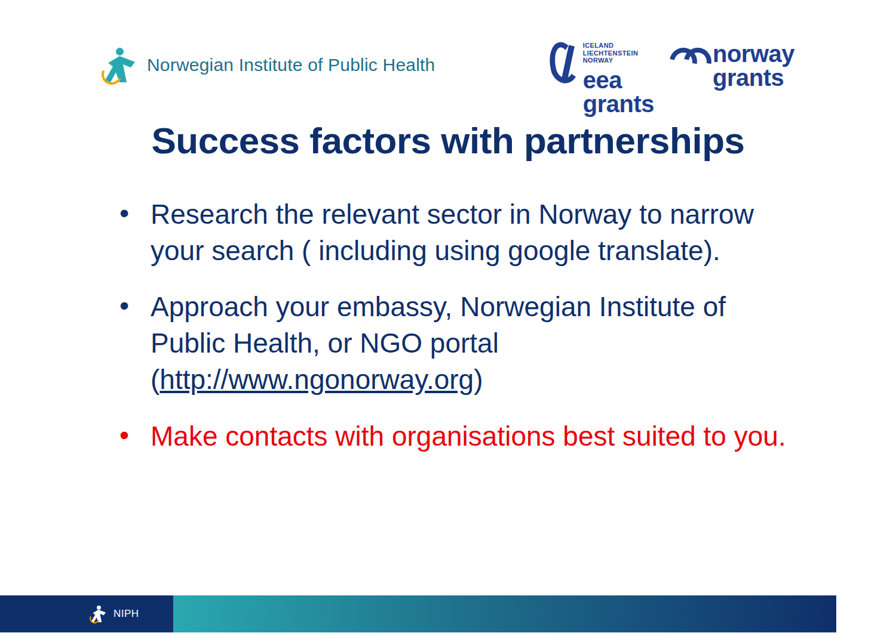Norwegian Institute of Public Health
ICELAND
LIECHTENSTEIN
NORWAY
eea grants
norway grants
Success factors with partnerships
Research the relevant sector in Norway to narrow your search ( including using google translate).
Approach your embassy, Norwegian Institute of Public Health, or NGO portal (http://www.ngonorway.org)
Make contacts with organisations best suited to you.
NIPH